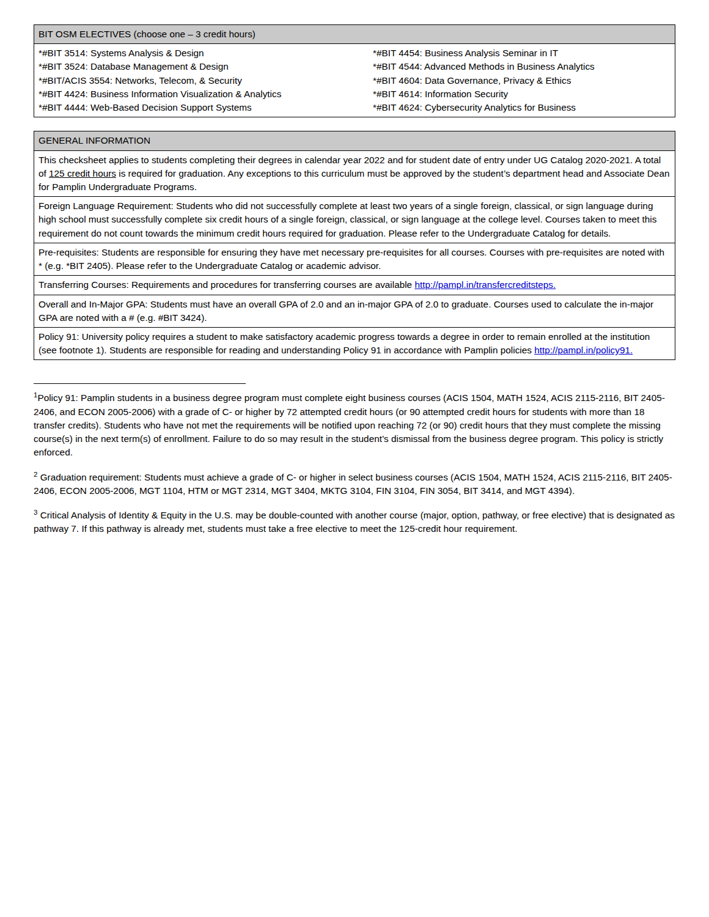| BIT OSM ELECTIVES (choose one – 3 credit hours) |
| *#BIT 3514: Systems Analysis & Design *#BIT 3524: Database Management & Design *#BIT/ACIS 3554: Networks, Telecom, & Security *#BIT 4424: Business Information Visualization & Analytics *#BIT 4444: Web-Based Decision Support Systems | *#BIT 4454: Business Analysis Seminar in IT *#BIT 4544: Advanced Methods in Business Analytics *#BIT 4604: Data Governance, Privacy & Ethics *#BIT 4614: Information Security *#BIT 4624: Cybersecurity Analytics for Business |
| GENERAL INFORMATION |
| This checksheet applies to students completing their degrees in calendar year 2022 and for student date of entry under UG Catalog 2020-2021. A total of 125 credit hours is required for graduation. Any exceptions to this curriculum must be approved by the student’s department head and Associate Dean for Pamplin Undergraduate Programs. |
| Foreign Language Requirement: Students who did not successfully complete at least two years of a single foreign, classical, or sign language during high school must successfully complete six credit hours of a single foreign, classical, or sign language at the college level. Courses taken to meet this requirement do not count towards the minimum credit hours required for graduation. Please refer to the Undergraduate Catalog for details. |
| Pre-requisites: Students are responsible for ensuring they have met necessary pre-requisites for all courses. Courses with pre-requisites are noted with * (e.g. *BIT 2405). Please refer to the Undergraduate Catalog or academic advisor. |
| Transferring Courses: Requirements and procedures for transferring courses are available http://pampl.in/transfercreditsteps. |
| Overall and In-Major GPA: Students must have an overall GPA of 2.0 and an in-major GPA of 2.0 to graduate. Courses used to calculate the in-major GPA are noted with a # (e.g. #BIT 3424). |
| Policy 91: University policy requires a student to make satisfactory academic progress towards a degree in order to remain enrolled at the institution (see footnote 1). Students are responsible for reading and understanding Policy 91 in accordance with Pamplin policies http://pampl.in/policy91. |
1Policy 91: Pamplin students in a business degree program must complete eight business courses (ACIS 1504, MATH 1524, ACIS 2115-2116, BIT 2405-2406, and ECON 2005-2006) with a grade of C- or higher by 72 attempted credit hours (or 90 attempted credit hours for students with more than 18 transfer credits). Students who have not met the requirements will be notified upon reaching 72 (or 90) credit hours that they must complete the missing course(s) in the next term(s) of enrollment. Failure to do so may result in the student’s dismissal from the business degree program. This policy is strictly enforced.
2 Graduation requirement: Students must achieve a grade of C- or higher in select business courses (ACIS 1504, MATH 1524, ACIS 2115-2116, BIT 2405-2406, ECON 2005-2006, MGT 1104, HTM or MGT 2314, MGT 3404, MKTG 3104, FIN 3104, FIN 3054, BIT 3414, and MGT 4394).
3 Critical Analysis of Identity & Equity in the U.S. may be double-counted with another course (major, option, pathway, or free elective) that is designated as pathway 7. If this pathway is already met, students must take a free elective to meet the 125-credit hour requirement.